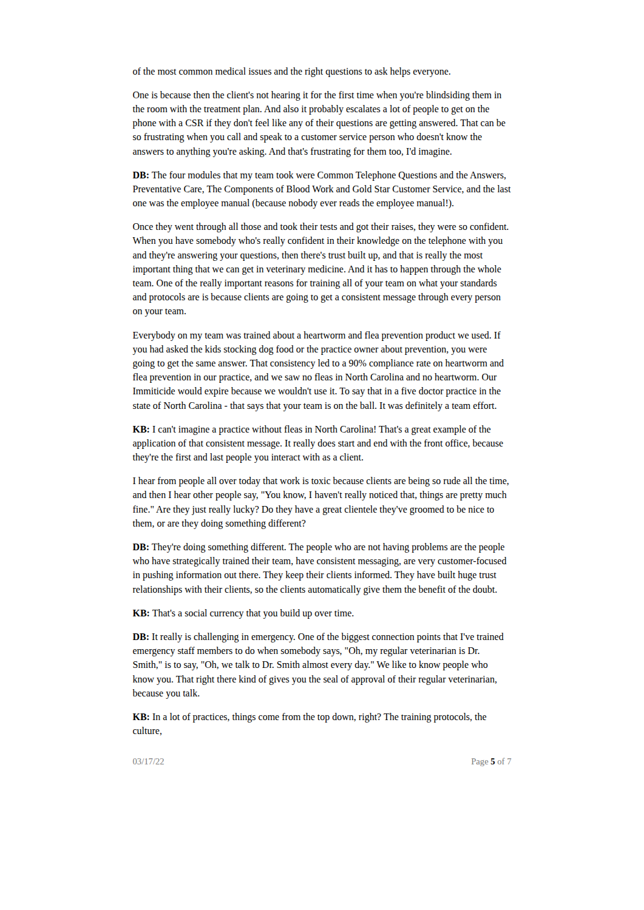of the most common medical issues and the right questions to ask helps everyone.
One is because then the client's not hearing it for the first time when you're blindsiding them in the room with the treatment plan. And also it probably escalates a lot of people to get on the phone with a CSR if they don't feel like any of their questions are getting answered. That can be so frustrating when you call and speak to a customer service person who doesn't know the answers to anything you're asking. And that's frustrating for them too, I'd imagine.
DB: The four modules that my team took were Common Telephone Questions and the Answers, Preventative Care, The Components of Blood Work and Gold Star Customer Service, and the last one was the employee manual (because nobody ever reads the employee manual!).
Once they went through all those and took their tests and got their raises, they were so confident. When you have somebody who's really confident in their knowledge on the telephone with you and they're answering your questions, then there's trust built up, and that is really the most important thing that we can get in veterinary medicine. And it has to happen through the whole team. One of the really important reasons for training all of your team on what your standards and protocols are is because clients are going to get a consistent message through every person on your team.
Everybody on my team was trained about a heartworm and flea prevention product we used. If you had asked the kids stocking dog food or the practice owner about prevention, you were going to get the same answer. That consistency led to a 90% compliance rate on heartworm and flea prevention in our practice, and we saw no fleas in North Carolina and no heartworm. Our Immiticide would expire because we wouldn't use it. To say that in a five doctor practice in the state of North Carolina - that says that your team is on the ball. It was definitely a team effort.
KB: I can't imagine a practice without fleas in North Carolina! That's a great example of the application of that consistent message. It really does start and end with the front office, because they're the first and last people you interact with as a client.
I hear from people all over today that work is toxic because clients are being so rude all the time, and then I hear other people say, "You know, I haven't really noticed that, things are pretty much fine." Are they just really lucky? Do they have a great clientele they've groomed to be nice to them, or are they doing something different?
DB: They're doing something different. The people who are not having problems are the people who have strategically trained their team, have consistent messaging, are very customer-focused in pushing information out there. They keep their clients informed. They have built huge trust relationships with their clients, so the clients automatically give them the benefit of the doubt.
KB: That's a social currency that you build up over time.
DB: It really is challenging in emergency. One of the biggest connection points that I've trained emergency staff members to do when somebody says, "Oh, my regular veterinarian is Dr. Smith," is to say, "Oh, we talk to Dr. Smith almost every day." We like to know people who know you. That right there kind of gives you the seal of approval of their regular veterinarian, because you talk.
KB: In a lot of practices, things come from the top down, right? The training protocols, the culture,
03/17/22 Page 5 of 7